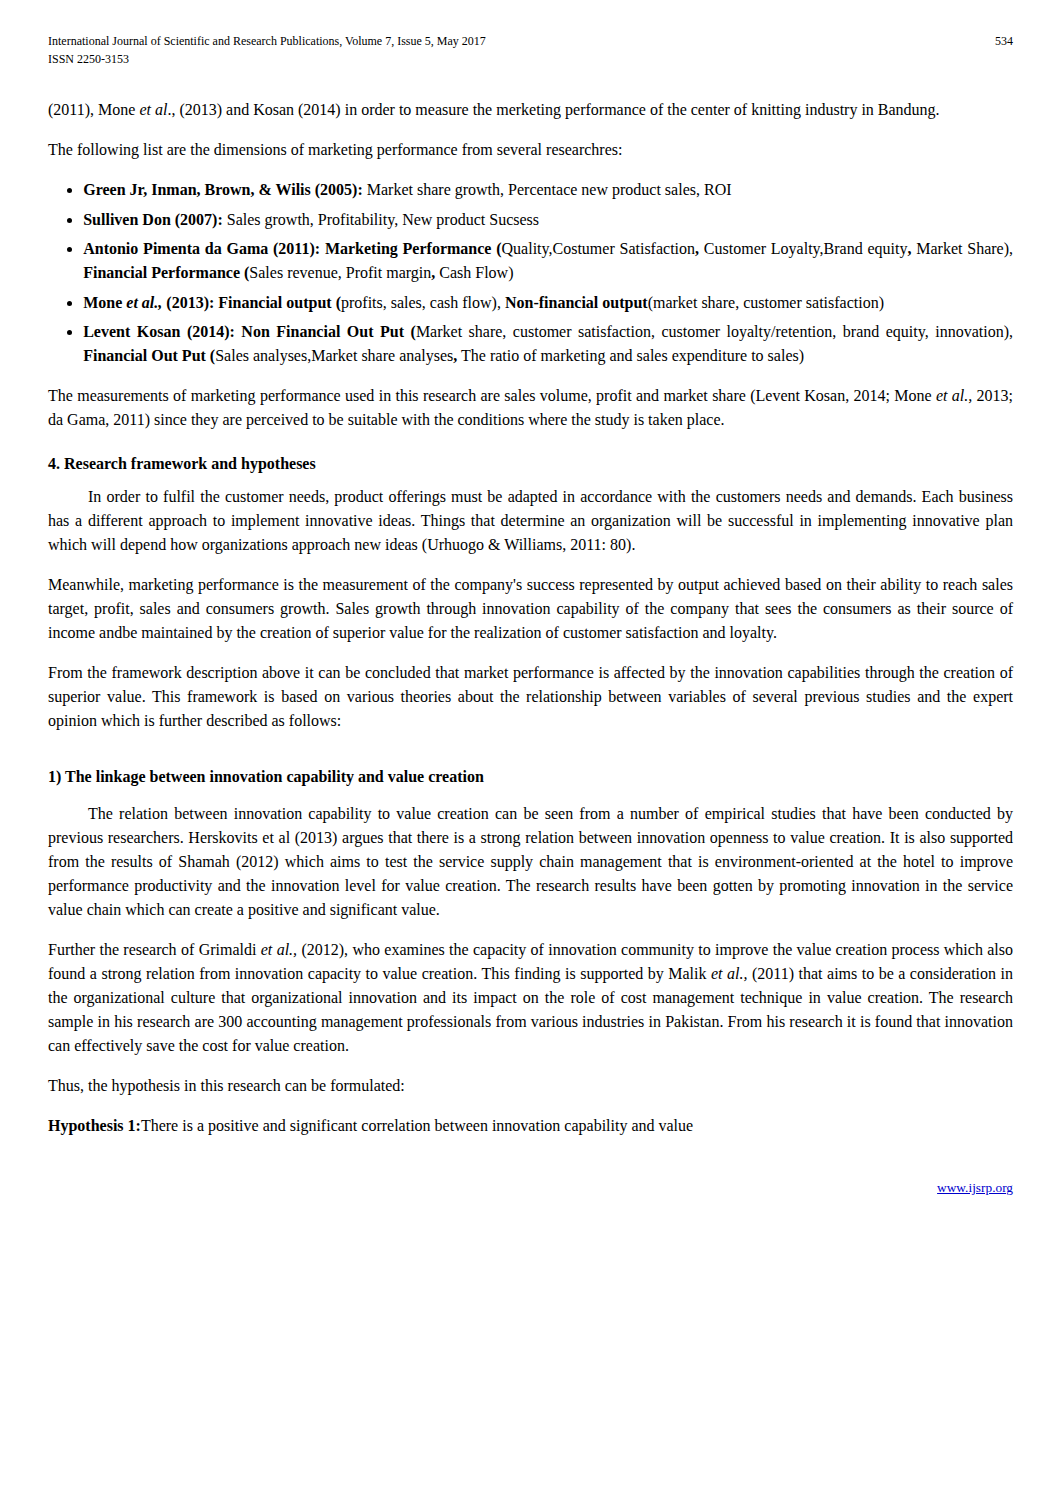International Journal of Scientific and Research Publications, Volume 7, Issue 5, May 2017
ISSN 2250-3153
534
(2011), Mone et al., (2013) and Kosan (2014) in order to measure the merketing performance of the center of knitting industry in Bandung.
The following list are the dimensions of marketing performance from several researchres:
Green Jr, Inman, Brown, & Wilis (2005): Market share growth, Percentace new product sales, ROI
Sulliven Don (2007): Sales growth, Profitability, New product Sucsess
Antonio Pimenta da Gama (2011): Marketing Performance (Quality,Costumer Satisfaction, Customer Loyalty,Brand equity, Market Share), Financial Performance (Sales revenue, Profit margin, Cash Flow)
Mone et al., (2013): Financial output (profits, sales, cash flow), Non-financial output(market share, customer satisfaction)
Levent Kosan (2014): Non Financial Out Put (Market share, customer satisfaction, customer loyalty/retention, brand equity, innovation), Financial Out Put (Sales analyses,Market share analyses, The ratio of marketing and sales expenditure to sales)
The measurements of marketing performance used in this research are sales volume, profit and market share (Levent Kosan, 2014; Mone et al., 2013; da Gama, 2011) since they are perceived to be suitable with the conditions where the study is taken place.
4. Research framework and hypotheses
In order to fulfil the customer needs, product offerings must be adapted in accordance with the customers needs and demands. Each business has a different approach to implement innovative ideas. Things that determine an organization will be successful in implementing innovative plan which will depend how organizations approach new ideas (Urhuogo & Williams, 2011: 80).
Meanwhile, marketing performance is the measurement of the company's success represented by output achieved based on their ability to reach sales target, profit, sales and consumers growth. Sales growth through innovation capability of the company that sees the consumers as their source of income andbe maintained by the creation of superior value for the realization of customer satisfaction and loyalty.
From the framework description above it can be concluded that market performance is affected by the innovation capabilities through the creation of superior value. This framework is based on various theories about the relationship between variables of several previous studies and the expert opinion which is further described as follows:
1) The linkage between innovation capability and value creation
The relation between innovation capability to value creation can be seen from a number of empirical studies that have been conducted by previous researchers. Herskovits et al (2013) argues that there is a strong relation between innovation openness to value creation. It is also supported from the results of Shamah (2012) which aims to test the service supply chain management that is environment-oriented at the hotel to improve performance productivity and the innovation level for value creation. The research results have been gotten by promoting innovation in the service value chain which can create a positive and significant value.
Further the research of Grimaldi et al., (2012), who examines the capacity of innovation community to improve the value creation process which also found a strong relation from innovation capacity to value creation. This finding is supported by Malik et al., (2011) that aims to be a consideration in the organizational culture that organizational innovation and its impact on the role of cost management technique in value creation. The research sample in his research are 300 accounting management professionals from various industries in Pakistan. From his research it is found that innovation can effectively save the cost for value creation.
Thus, the hypothesis in this research can be formulated:
Hypothesis 1: There is a positive and significant correlation between innovation capability and value
www.ijsrp.org